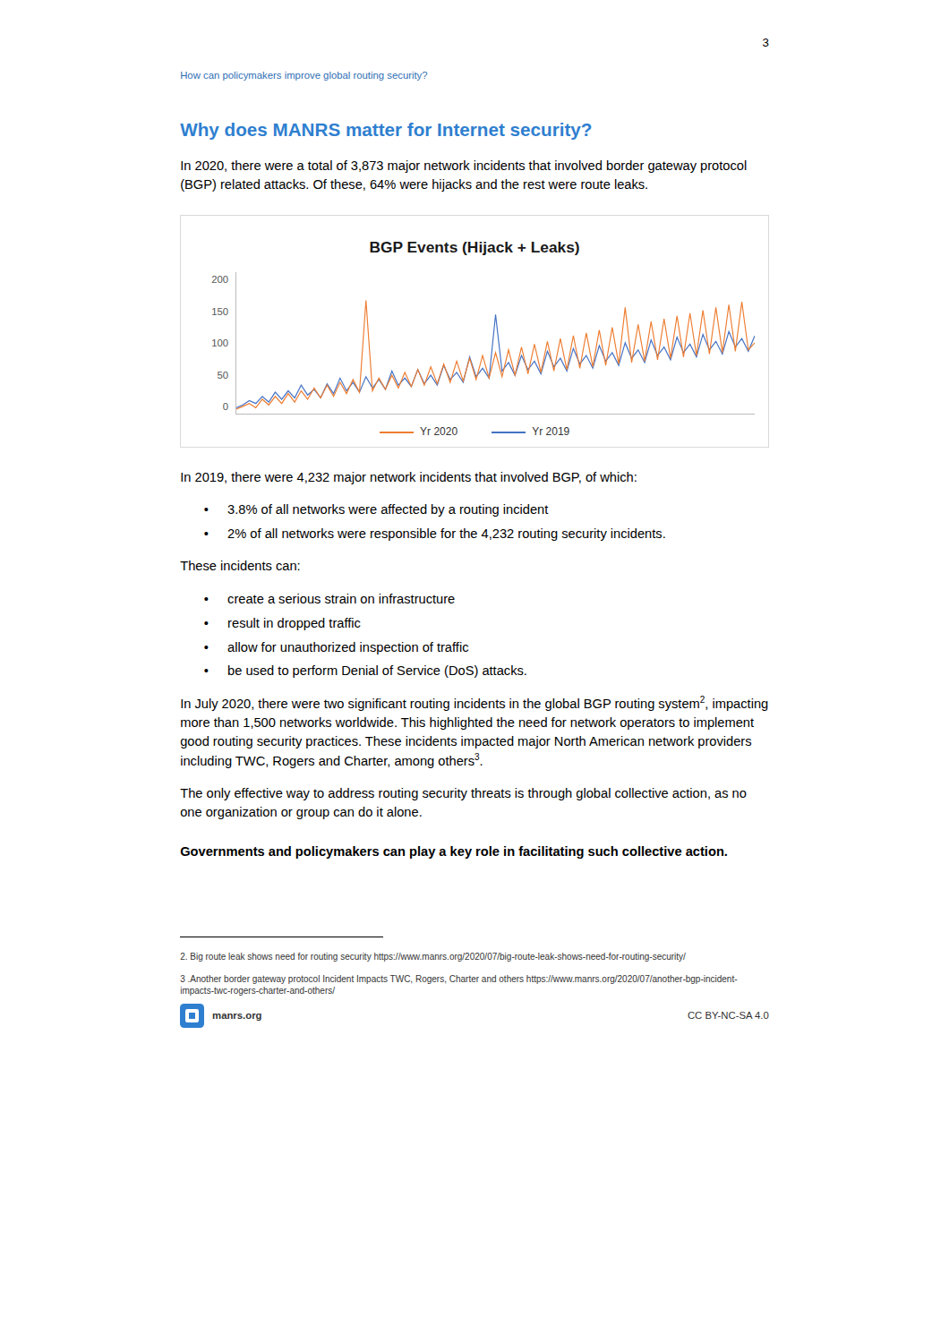3
How can policymakers improve global routing security?
Why does MANRS matter for Internet security?
In 2020, there were a total of 3,873 major network incidents that involved border gateway protocol (BGP) related attacks. Of these, 64% were hijacks and the rest were route leaks.
BGP Events (Hijack + Leaks)
200
150
100
50
0
Yr 2020 Yr 2019
In 2019, there were 4,232 major network incidents that involved BGP, of which:
3.8% of all networks were affected by a routing incident
2% of all networks were responsible for the 4,232 routing security incidents.
These incidents can:
create a serious strain on infrastructure
result in dropped traffic
allow for unauthorized inspection of traffic
be used to perform Denial of Service (DoS) attacks.
In July 2020, there were two significant routing incidents in the global BGP routing system2, impacting more than 1,500 networks worldwide. This highlighted the need for network operators to implement good routing security practices. These incidents impacted major North American network providers including TWC, Rogers and Charter, among others3.
The only effective way to address routing security threats is through global collective action, as no one organization or group can do it alone.
Governments and policymakers can play a key role in facilitating such collective action.
2. Big route leak shows need for routing security https://www.manrs.org/2020/07/big-route-leak-shows-need-for-routing-security/
3 .Another border gateway protocol Incident Impacts TWC, Rogers, Charter and others https://www.manrs.org/2020/07/another-bgp-incident-impacts-twc-rogers-charter-and-others/
manrs.org
CC BY-NC-SA 4.0